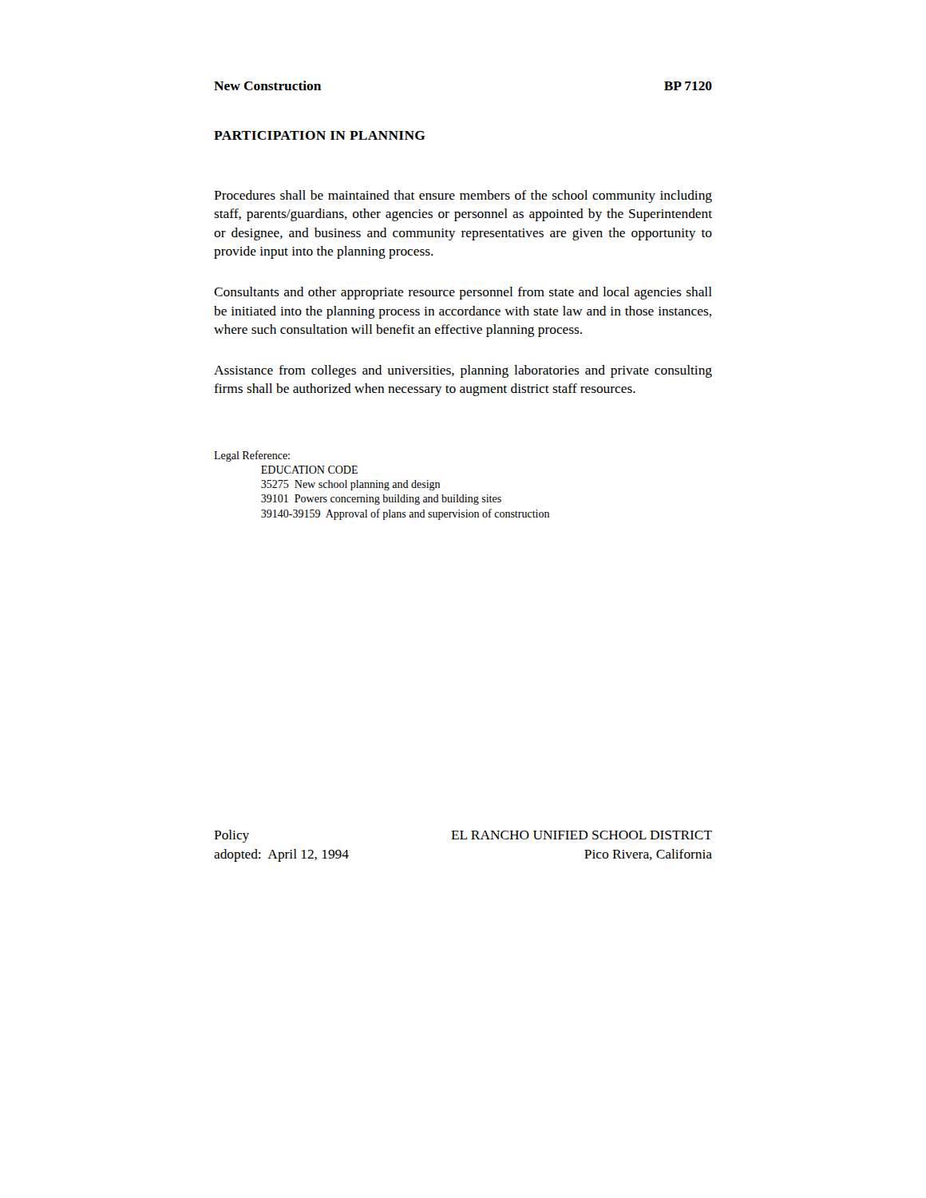New Construction BP 7120
PARTICIPATION IN PLANNING
Procedures shall be maintained that ensure members of the school community including staff, parents/guardians, other agencies or personnel as appointed by the Superintendent or designee, and business and community representatives are given the opportunity to provide input into the planning process.
Consultants and other appropriate resource personnel from state and local agencies shall be initiated into the planning process in accordance with state law and in those instances, where such consultation will benefit an effective planning process.
Assistance from colleges and universities, planning laboratories and private consulting firms shall be authorized when necessary to augment district staff resources.
Legal Reference:
EDUCATION CODE
35275 New school planning and design
39101 Powers concerning building and building sites
39140-39159 Approval of plans and supervision of construction
Policy
adopted: April 12, 1994
EL RANCHO UNIFIED SCHOOL DISTRICT
Pico Rivera, California